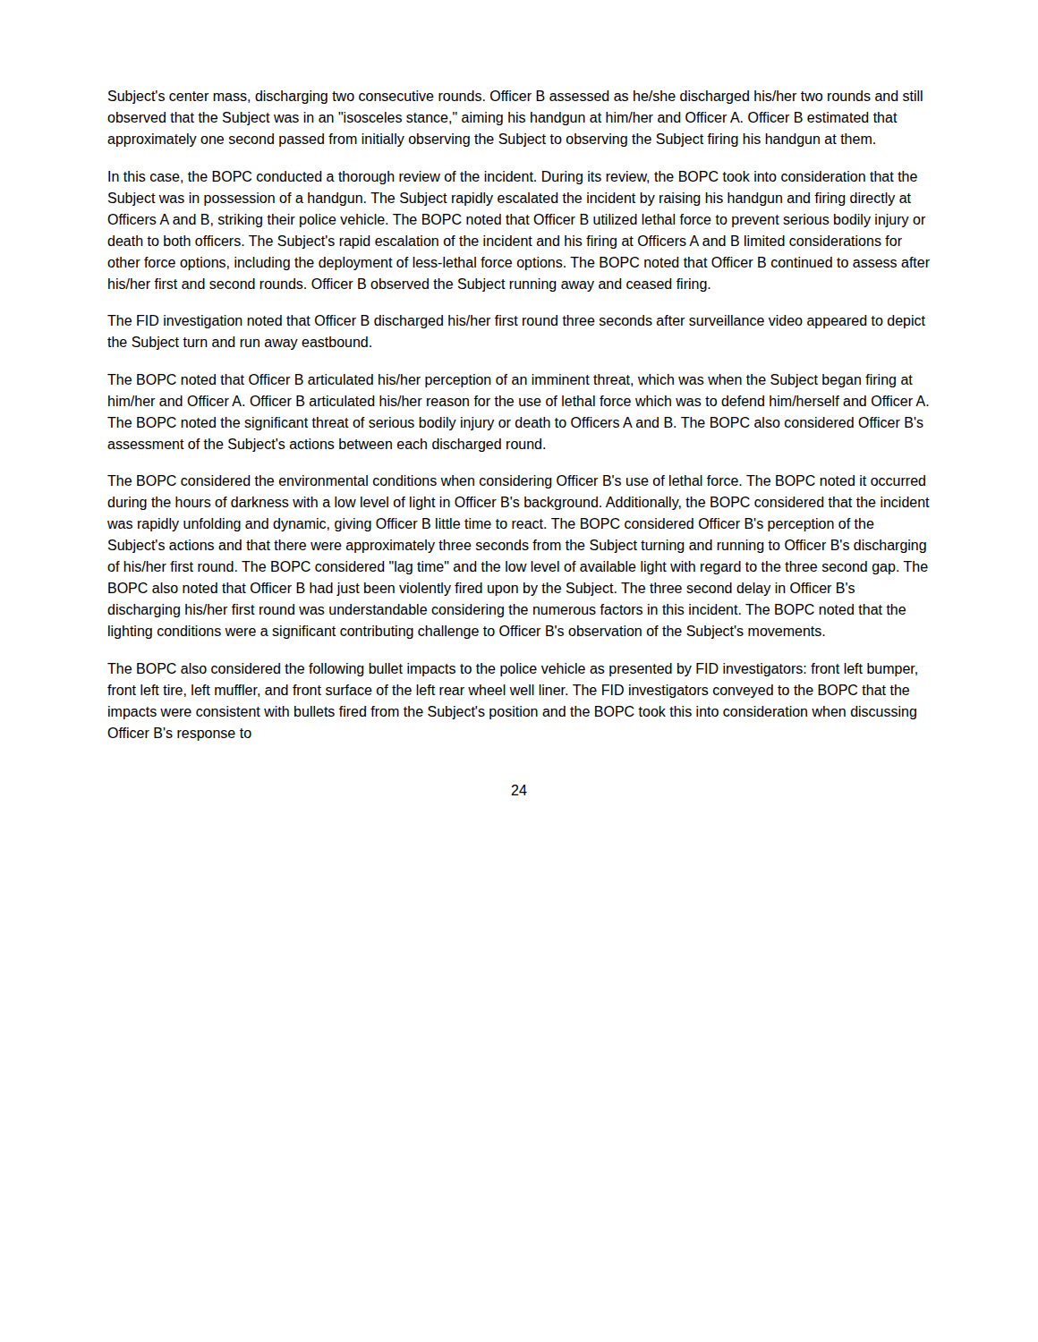Subject's center mass, discharging two consecutive rounds. Officer B assessed as he/she discharged his/her two rounds and still observed that the Subject was in an "isosceles stance," aiming his handgun at him/her and Officer A. Officer B estimated that approximately one second passed from initially observing the Subject to observing the Subject firing his handgun at them.
In this case, the BOPC conducted a thorough review of the incident. During its review, the BOPC took into consideration that the Subject was in possession of a handgun. The Subject rapidly escalated the incident by raising his handgun and firing directly at Officers A and B, striking their police vehicle. The BOPC noted that Officer B utilized lethal force to prevent serious bodily injury or death to both officers. The Subject's rapid escalation of the incident and his firing at Officers A and B limited considerations for other force options, including the deployment of less-lethal force options. The BOPC noted that Officer B continued to assess after his/her first and second rounds. Officer B observed the Subject running away and ceased firing.
The FID investigation noted that Officer B discharged his/her first round three seconds after surveillance video appeared to depict the Subject turn and run away eastbound.
The BOPC noted that Officer B articulated his/her perception of an imminent threat, which was when the Subject began firing at him/her and Officer A. Officer B articulated his/her reason for the use of lethal force which was to defend him/herself and Officer A. The BOPC noted the significant threat of serious bodily injury or death to Officers A and B. The BOPC also considered Officer B's assessment of the Subject's actions between each discharged round.
The BOPC considered the environmental conditions when considering Officer B's use of lethal force. The BOPC noted it occurred during the hours of darkness with a low level of light in Officer B's background. Additionally, the BOPC considered that the incident was rapidly unfolding and dynamic, giving Officer B little time to react. The BOPC considered Officer B's perception of the Subject's actions and that there were approximately three seconds from the Subject turning and running to Officer B's discharging of his/her first round. The BOPC considered "lag time" and the low level of available light with regard to the three second gap. The BOPC also noted that Officer B had just been violently fired upon by the Subject. The three second delay in Officer B's discharging his/her first round was understandable considering the numerous factors in this incident. The BOPC noted that the lighting conditions were a significant contributing challenge to Officer B's observation of the Subject's movements.
The BOPC also considered the following bullet impacts to the police vehicle as presented by FID investigators: front left bumper, front left tire, left muffler, and front surface of the left rear wheel well liner. The FID investigators conveyed to the BOPC that the impacts were consistent with bullets fired from the Subject's position and the BOPC took this into consideration when discussing Officer B's response to
24